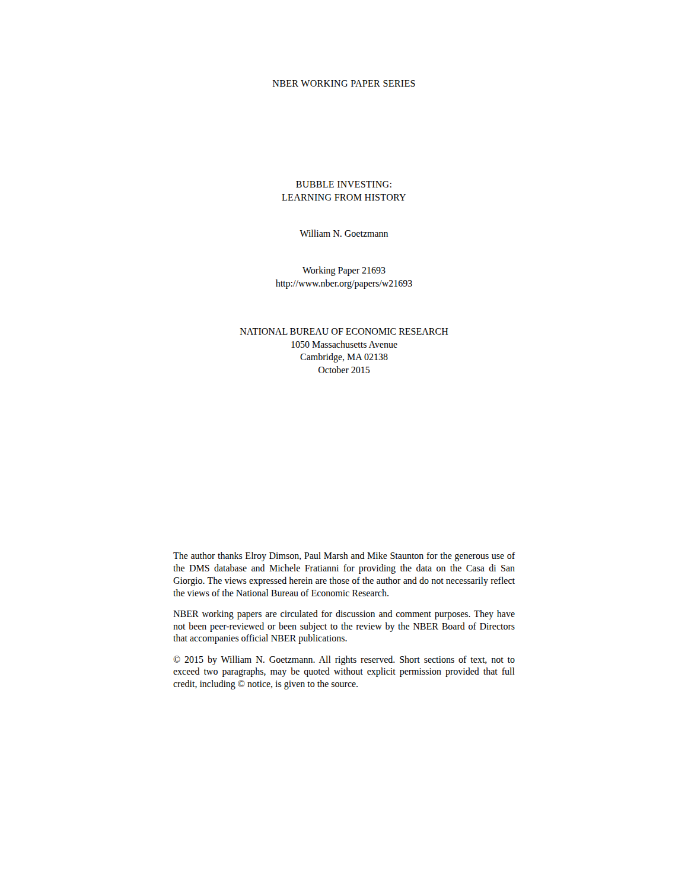NBER WORKING PAPER SERIES
BUBBLE INVESTING:
LEARNING FROM HISTORY
William N. Goetzmann
Working Paper 21693
http://www.nber.org/papers/w21693
NATIONAL BUREAU OF ECONOMIC RESEARCH
1050 Massachusetts Avenue
Cambridge, MA 02138
October 2015
The author thanks Elroy Dimson, Paul Marsh and Mike Staunton for the generous use of the DMS database and Michele Fratianni for providing the data on the Casa di San Giorgio. The views expressed herein are those of the author and do not necessarily reflect the views of the National Bureau of Economic Research.
NBER working papers are circulated for discussion and comment purposes. They have not been peer-reviewed or been subject to the review by the NBER Board of Directors that accompanies official NBER publications.
© 2015 by William N. Goetzmann. All rights reserved. Short sections of text, not to exceed two paragraphs, may be quoted without explicit permission provided that full credit, including © notice, is given to the source.